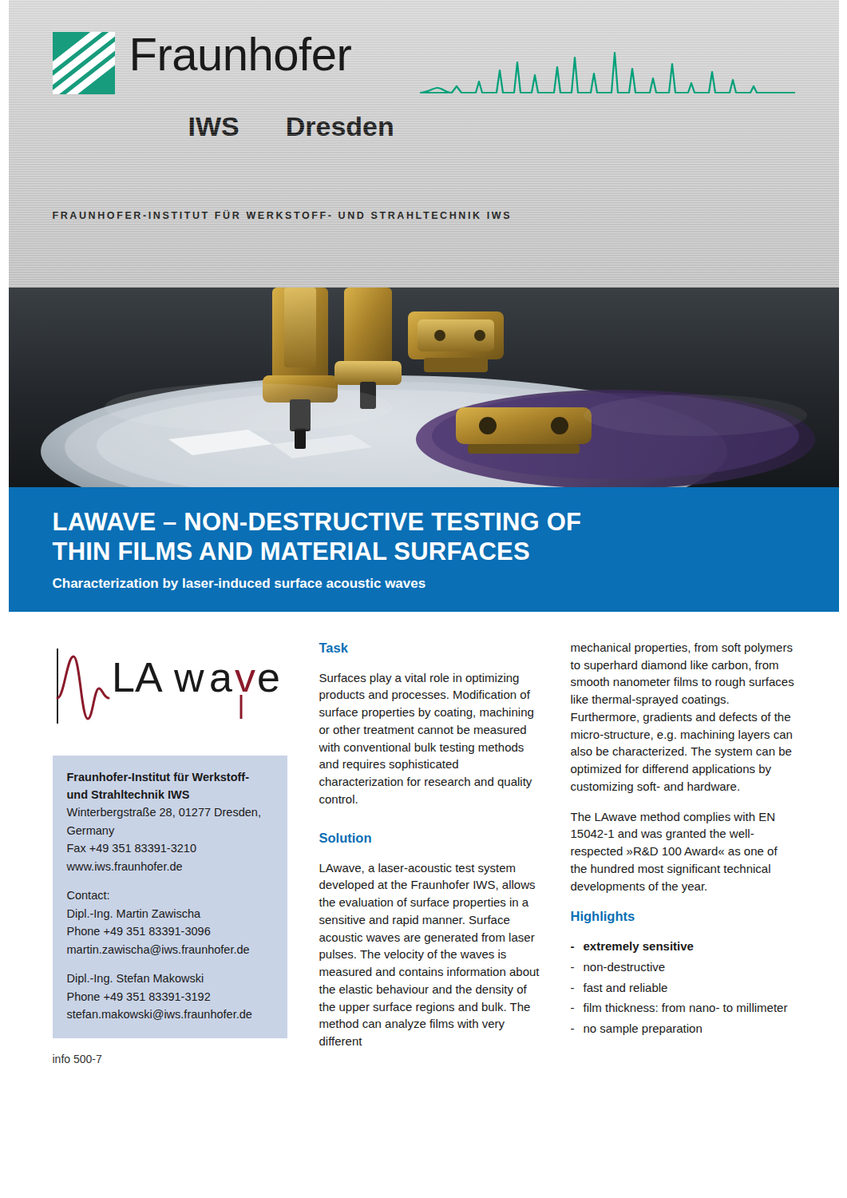Fraunhofer
IWS Dresden
Fraunhofer-Institut für Werkstoff- und Strahltechnik IWS
LAwave – Non-destructive testing of
thin films and material surfaces
Characterization by laser-induced surface acoustic waves
LA w a v e
Fraunhofer-Institut für Werkstoff-
und Strahltechnik IWS
Winterbergstraße 28, 01277 Dresden,
Germany
Fax +49 351 83391-3210
www.iws.fraunhofer.de
Contact:
Dipl.-Ing. Martin Zawischa
Phone +49 351 83391-3096
martin.zawischa@iws.fraunhofer.de
Dipl.-Ing. Stefan Makowski
Phone +49 351 83391-3192
stefan.makowski@iws.fraunhofer.de
info 500-7
Task
Surfaces play a vital role in optimizing products and processes. Modification of surface properties by coating, machining or other treatment cannot be measured with conventional bulk testing methods and requires sophisticated characterization for research and quality control.
Solution
LAwave, a laser-acoustic test system developed at the Fraunhofer IWS, allows the evaluation of surface properties in a sensitive and rapid manner. Surface acoustic waves are generated from laser pulses. The velocity of the waves is measured and contains information about the elastic behaviour and the density of the upper surface regions and bulk. The method can analyze films with very different
mechanical properties, from soft polymers to superhard diamond like carbon, from smooth nanometer films to rough surfaces like thermal-sprayed coatings. Furthermore, gradients and defects of the micro-structure, e.g. machining layers can also be characterized. The system can be optimized for differend applications by customizing soft- and hardware.
The LAwave method complies with EN 15042-1 and was granted the well-respected »R&D 100 Award« as one of the hundred most significant technical developments of the year.
Highlights
extremely sensitive
non-destructive
fast and reliable
film thickness: from nano- to millimeter
no sample preparation